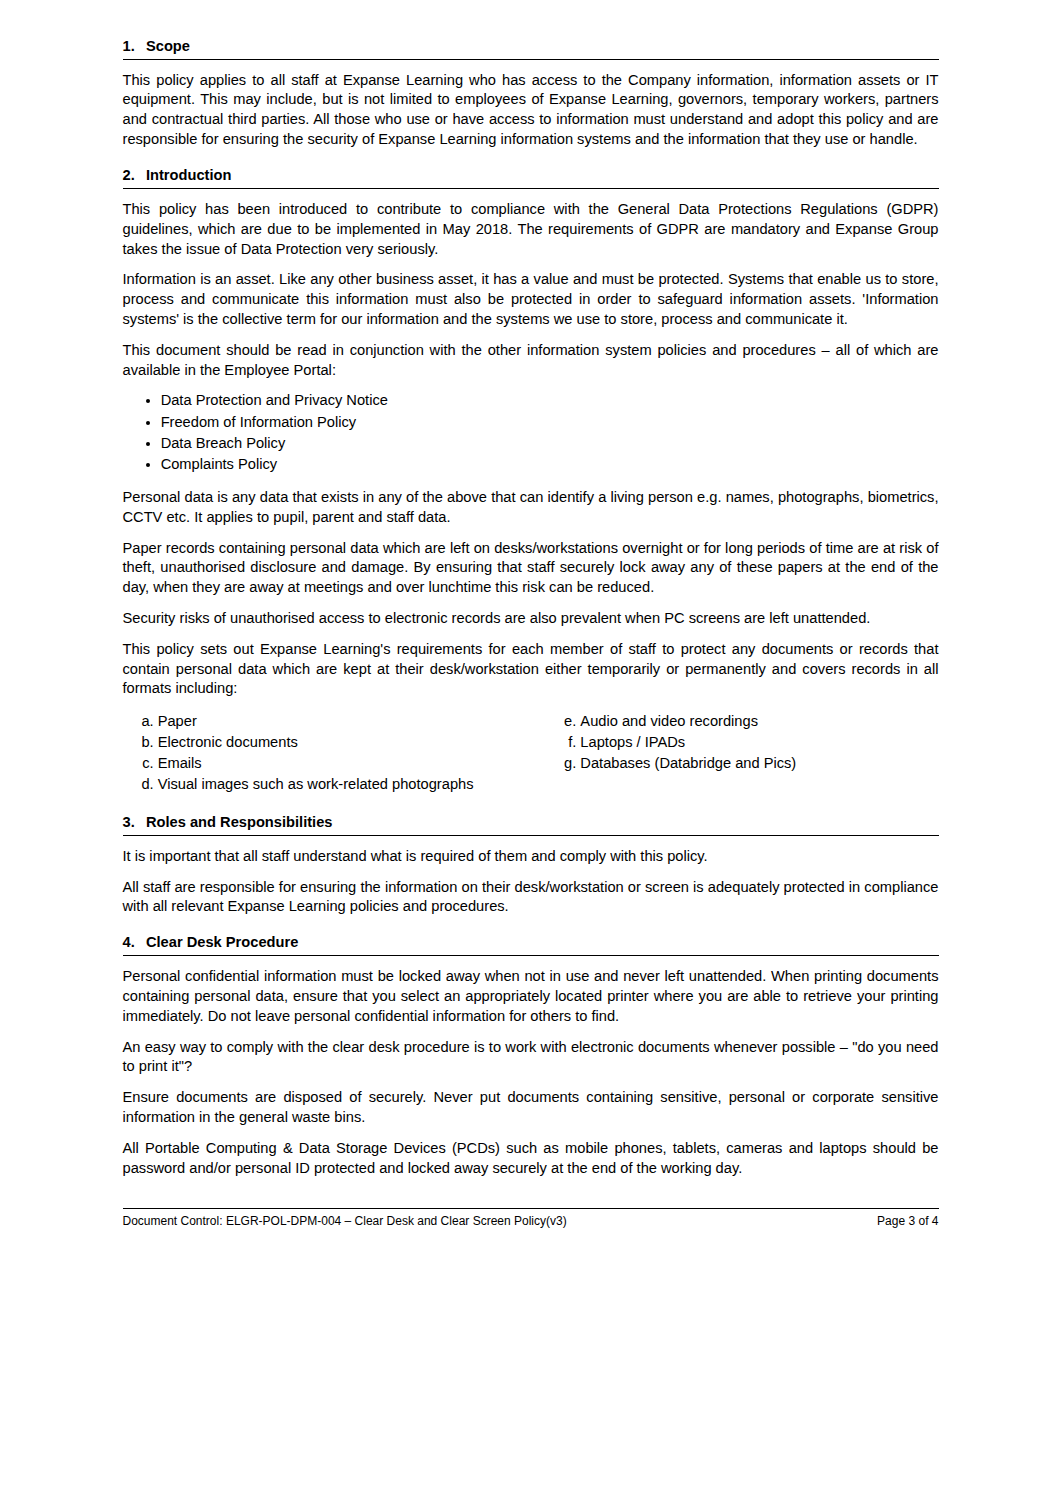1. Scope
This policy applies to all staff at Expanse Learning who has access to the Company information, information assets or IT equipment. This may include, but is not limited to employees of Expanse Learning, governors, temporary workers, partners and contractual third parties. All those who use or have access to information must understand and adopt this policy and are responsible for ensuring the security of Expanse Learning information systems and the information that they use or handle.
2. Introduction
This policy has been introduced to contribute to compliance with the General Data Protections Regulations (GDPR) guidelines, which are due to be implemented in May 2018. The requirements of GDPR are mandatory and Expanse Group takes the issue of Data Protection very seriously.
Information is an asset. Like any other business asset, it has a value and must be protected. Systems that enable us to store, process and communicate this information must also be protected in order to safeguard information assets. 'Information systems' is the collective term for our information and the systems we use to store, process and communicate it.
This document should be read in conjunction with the other information system policies and procedures – all of which are available in the Employee Portal:
Data Protection and Privacy Notice
Freedom of Information Policy
Data Breach Policy
Complaints Policy
Personal data is any data that exists in any of the above that can identify a living person e.g. names, photographs, biometrics, CCTV etc. It applies to pupil, parent and staff data.
Paper records containing personal data which are left on desks/workstations overnight or for long periods of time are at risk of theft, unauthorised disclosure and damage. By ensuring that staff securely lock away any of these papers at the end of the day, when they are away at meetings and over lunchtime this risk can be reduced.
Security risks of unauthorised access to electronic records are also prevalent when PC screens are left unattended.
This policy sets out Expanse Learning's requirements for each member of staff to protect any documents or records that contain personal data which are kept at their desk/workstation either temporarily or permanently and covers records in all formats including:
Paper
Electronic documents
Emails
Visual images such as work-related photographs
Audio and video recordings
Laptops / IPADs
Databases (Databridge and Pics)
3. Roles and Responsibilities
It is important that all staff understand what is required of them and comply with this policy.
All staff are responsible for ensuring the information on their desk/workstation or screen is adequately protected in compliance with all relevant Expanse Learning policies and procedures.
4. Clear Desk Procedure
Personal confidential information must be locked away when not in use and never left unattended. When printing documents containing personal data, ensure that you select an appropriately located printer where you are able to retrieve your printing immediately. Do not leave personal confidential information for others to find.
An easy way to comply with the clear desk procedure is to work with electronic documents whenever possible – "do you need to print it"?
Ensure documents are disposed of securely. Never put documents containing sensitive, personal or corporate sensitive information in the general waste bins.
All Portable Computing & Data Storage Devices (PCDs) such as mobile phones, tablets, cameras and laptops should be password and/or personal ID protected and locked away securely at the end of the working day.
Document Control: ELGR-POL-DPM-004 – Clear Desk and Clear Screen Policy(v3) Page 3 of 4